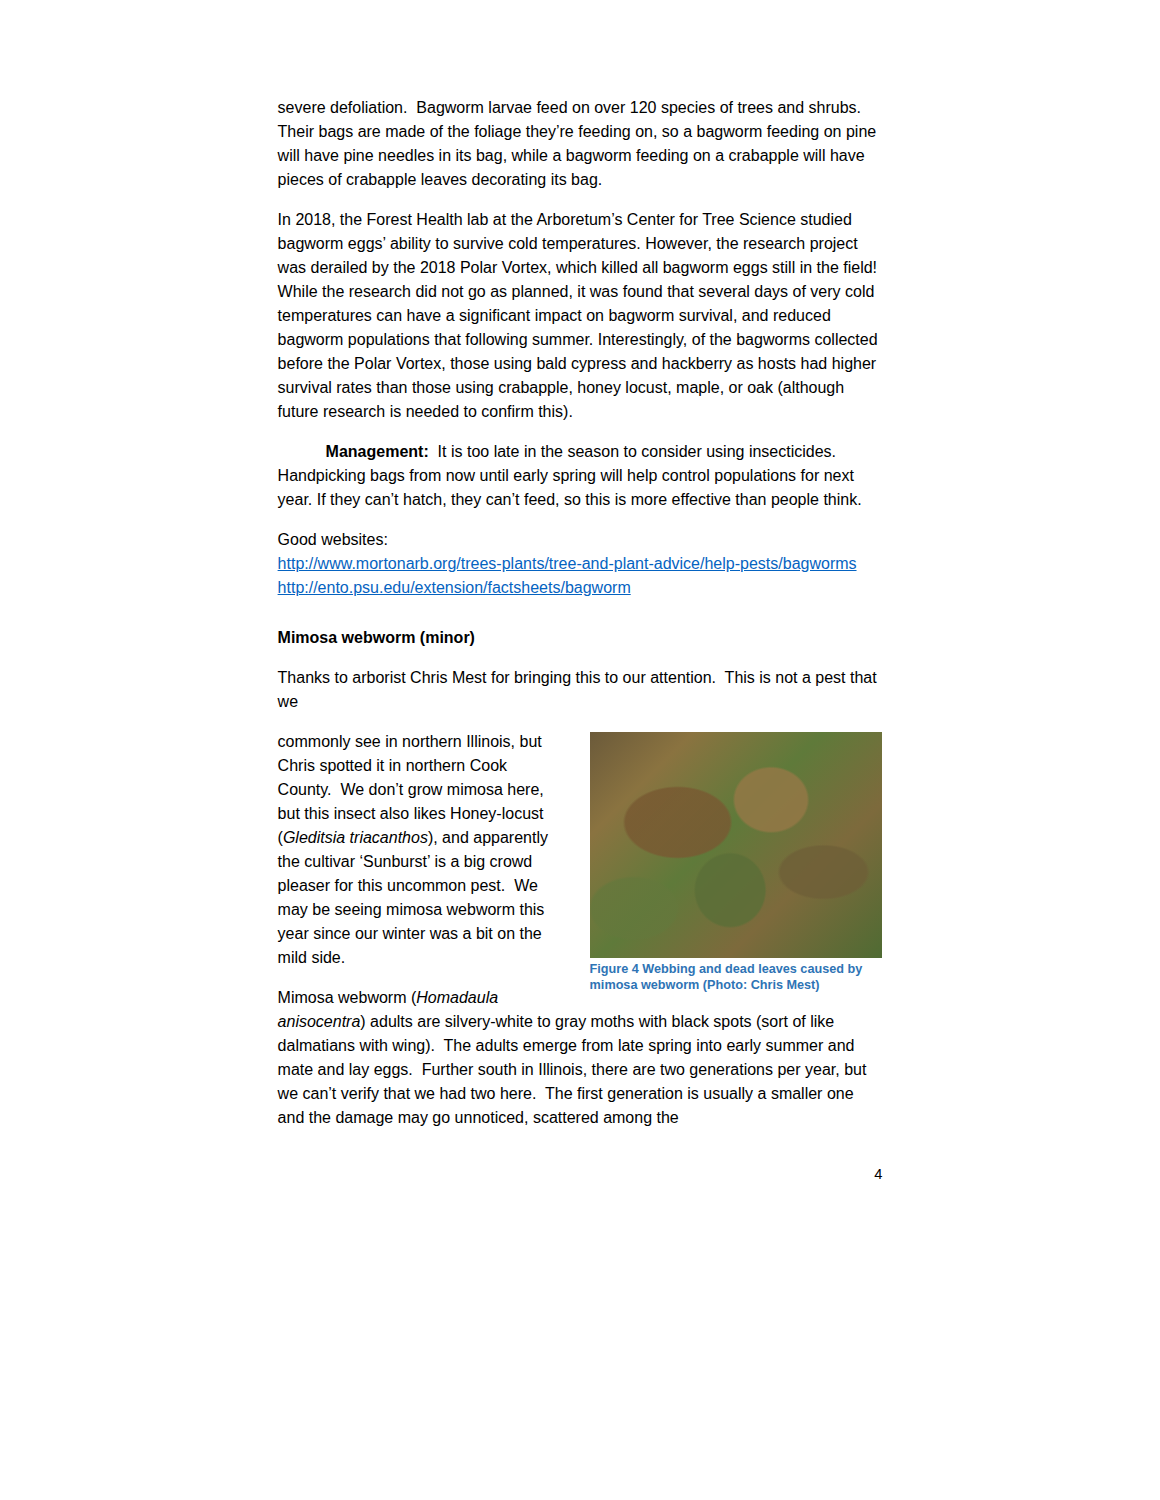severe defoliation. Bagworm larvae feed on over 120 species of trees and shrubs. Their bags are made of the foliage they’re feeding on, so a bagworm feeding on pine will have pine needles in its bag, while a bagworm feeding on a crabapple will have pieces of crabapple leaves decorating its bag.
In 2018, the Forest Health lab at the Arboretum’s Center for Tree Science studied bagworm eggs’ ability to survive cold temperatures. However, the research project was derailed by the 2018 Polar Vortex, which killed all bagworm eggs still in the field! While the research did not go as planned, it was found that several days of very cold temperatures can have a significant impact on bagworm survival, and reduced bagworm populations that following summer. Interestingly, of the bagworms collected before the Polar Vortex, those using bald cypress and hackberry as hosts had higher survival rates than those using crabapple, honey locust, maple, or oak (although future research is needed to confirm this).
Management: It is too late in the season to consider using insecticides. Handpicking bags from now until early spring will help control populations for next year. If they can’t hatch, they can’t feed, so this is more effective than people think.
Good websites:
http://www.mortonarb.org/trees-plants/tree-and-plant-advice/help-pests/bagworms http://ento.psu.edu/extension/factsheets/bagworm
Mimosa webworm (minor)
Thanks to arborist Chris Mest for bringing this to our attention. This is not a pest that we
Figure 4 Webbing and dead leaves caused by mimosa webworm (Photo: Chris Mest)
commonly see in northern Illinois, but Chris spotted it in northern Cook County. We don’t grow mimosa here, but this insect also likes Honey-locust (Gleditsia triacanthos), and apparently the cultivar ‘Sunburst’ is a big crowd pleaser for this uncommon pest. We may be seeing mimosa webworm this year since our winter was a bit on the mild side.
Mimosa webworm (Homadaula anisocentra) adults are silvery-white to gray moths with black spots (sort of like dalmatians with wing). The adults emerge from late spring into early summer and mate and lay eggs. Further south in Illinois, there are two generations per year, but we can’t verify that we had two here. The first generation is usually a smaller one and the damage may go unnoticed, scattered among the
4